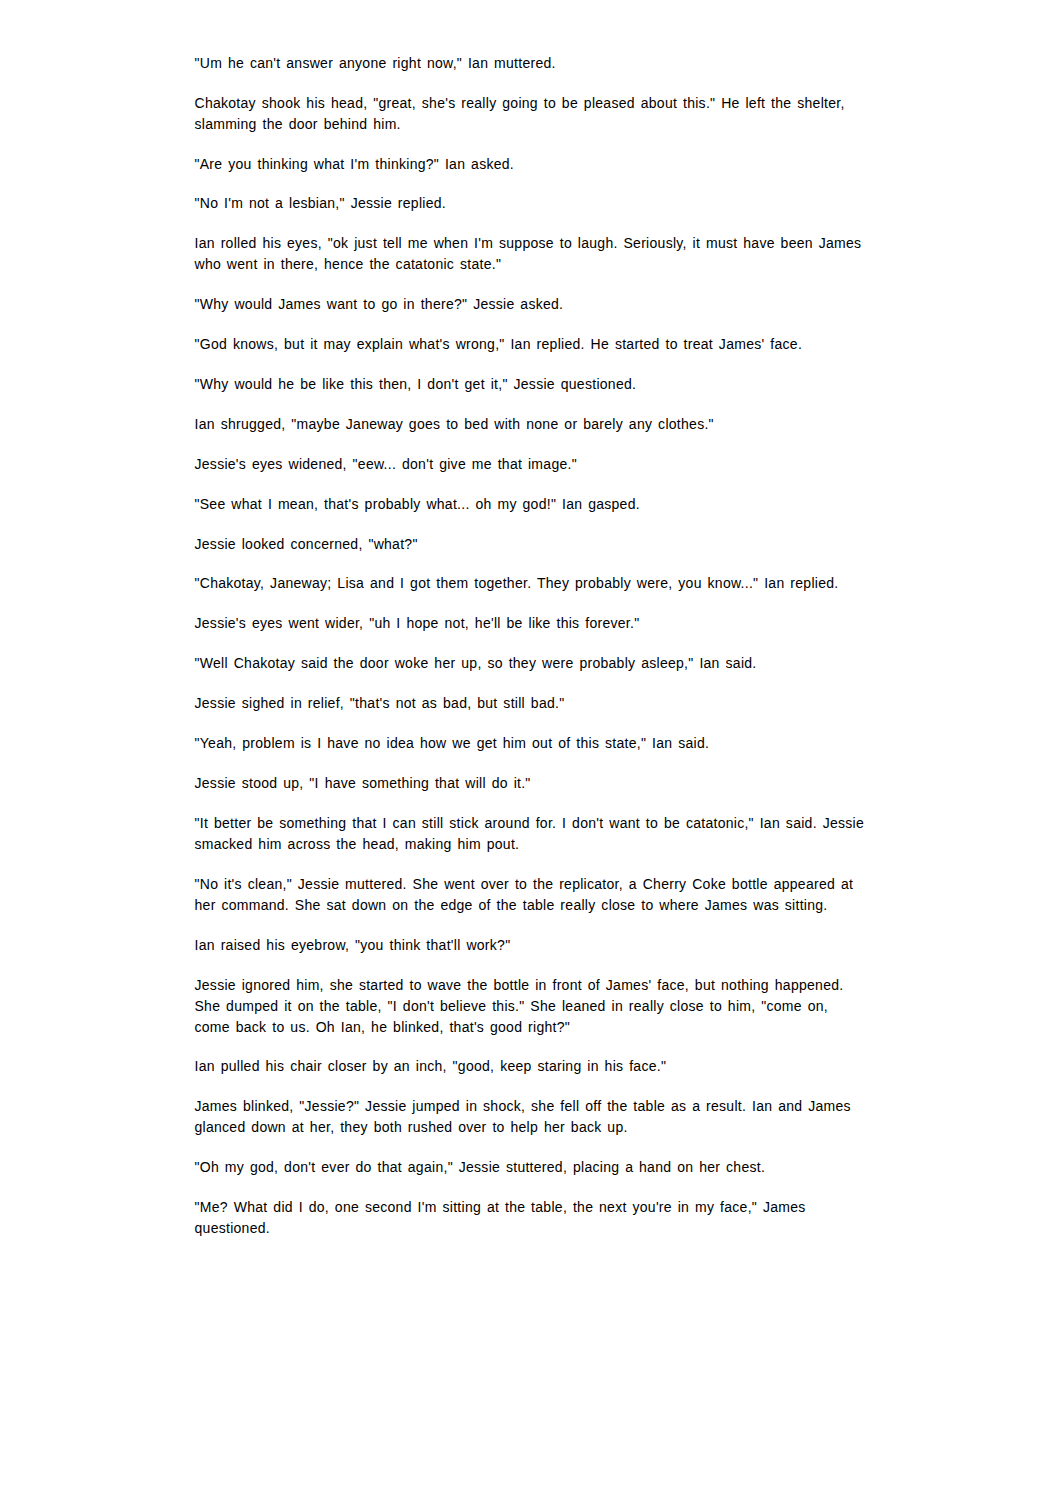"Um he can't answer anyone right now," Ian muttered.
Chakotay shook his head, "great, she's really going to be pleased about this." He left the shelter, slamming the door behind him.
"Are you thinking what I'm thinking?" Ian asked.
"No I'm not a lesbian," Jessie replied.
Ian rolled his eyes, "ok just tell me when I'm suppose to laugh. Seriously, it must have been James who went in there, hence the catatonic state."
"Why would James want to go in there?" Jessie asked.
"God knows, but it may explain what's wrong," Ian replied. He started to treat James' face.
"Why would he be like this then, I don't get it," Jessie questioned.
Ian shrugged, "maybe Janeway goes to bed with none or barely any clothes."
Jessie's eyes widened, "eew... don't give me that image."
"See what I mean, that's probably what... oh my god!" Ian gasped.
Jessie looked concerned, "what?"
"Chakotay, Janeway; Lisa and I got them together. They probably were, you know..." Ian replied.
Jessie's eyes went wider, "uh I hope not, he'll be like this forever."
"Well Chakotay said the door woke her up, so they were probably asleep," Ian said.
Jessie sighed in relief, "that's not as bad, but still bad."
"Yeah, problem is I have no idea how we get him out of this state," Ian said.
Jessie stood up, "I have something that will do it."
"It better be something that I can still stick around for. I don't want to be catatonic," Ian said. Jessie smacked him across the head, making him pout.
"No it's clean," Jessie muttered. She went over to the replicator, a Cherry Coke bottle appeared at her command. She sat down on the edge of the table really close to where James was sitting.
Ian raised his eyebrow, "you think that'll work?"
Jessie ignored him, she started to wave the bottle in front of James' face, but nothing happened. She dumped it on the table, "I don't believe this." She leaned in really close to him, "come on, come back to us. Oh Ian, he blinked, that's good right?"
Ian pulled his chair closer by an inch, "good, keep staring in his face."
James blinked, "Jessie?" Jessie jumped in shock, she fell off the table as a result. Ian and James glanced down at her, they both rushed over to help her back up.
"Oh my god, don't ever do that again," Jessie stuttered, placing a hand on her chest.
"Me? What did I do, one second I'm sitting at the table, the next you're in my face," James questioned.